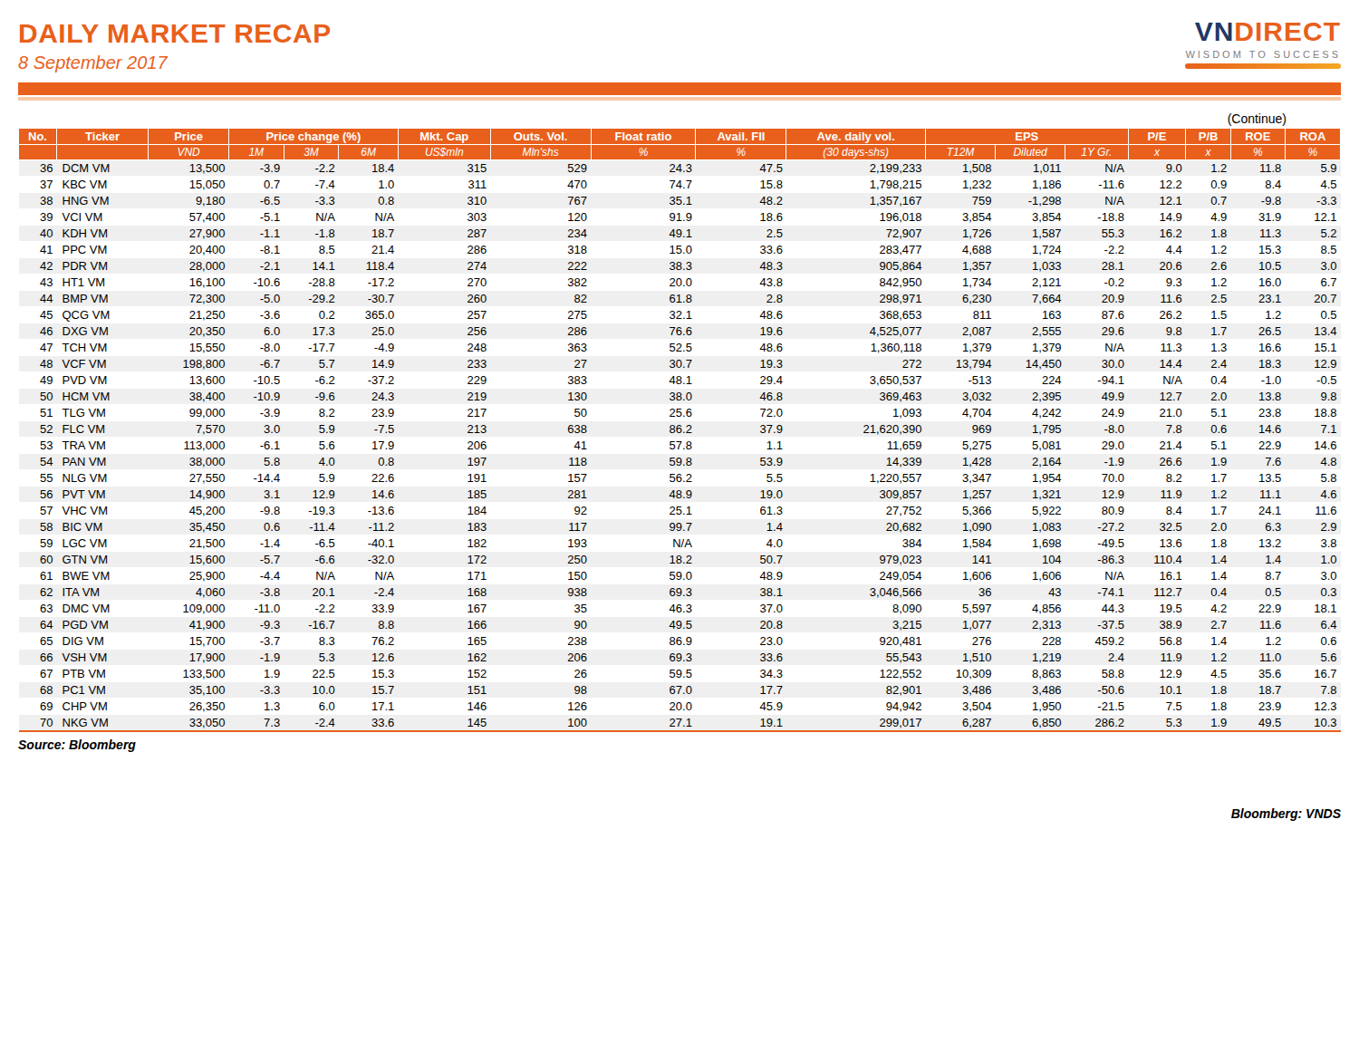DAILY MARKET RECAP
8 September 2017
VN DIRECT
WISDOM TO SUCCESS
(Continue)
| No. | Ticker | Price | Price change (%) | Mkt. Cap | Outs. Vol. | Float ratio | Avail. FII | Ave. daily vol. | EPS | P/E | P/B | ROE | ROA |
| --- | --- | --- | --- | --- | --- | --- | --- | --- | --- | --- | --- | --- | --- |
| | | VND | 1M | 3M | 6M | US$mln | Mln'shs | % | % | (30 days-shs) | T12M | Diluted | 1Y Gr. | x | x | % | % |
| 36 | DCM VM | 13,500 | -3.9 | -2.2 | 18.4 | 315 | 529 | 24.3 | 47.5 | 2,199,233 | 1,508 | 1,011 | N/A | 9.0 | 1.2 | 11.8 | 5.9 |
| 37 | KBC VM | 15,050 | 0.7 | -7.4 | 1.0 | 311 | 470 | 74.7 | 15.8 | 1,798,215 | 1,232 | 1,186 | -11.6 | 12.2 | 0.9 | 8.4 | 4.5 |
| 38 | HNG VM | 9,180 | -6.5 | -3.3 | 0.8 | 310 | 767 | 35.1 | 48.2 | 1,357,167 | 759 | -1,298 | N/A | 12.1 | 0.7 | -9.8 | -3.3 |
| 39 | VCI VM | 57,400 | -5.1 | N/A | N/A | 303 | 120 | 91.9 | 18.6 | 196,018 | 3,854 | 3,854 | -18.8 | 14.9 | 4.9 | 31.9 | 12.1 |
| 40 | KDH VM | 27,900 | -1.1 | -1.8 | 18.7 | 287 | 234 | 49.1 | 2.5 | 72,907 | 1,726 | 1,587 | 55.3 | 16.2 | 1.8 | 11.3 | 5.2 |
| 41 | PPC VM | 20,400 | -8.1 | 8.5 | 21.4 | 286 | 318 | 15.0 | 33.6 | 283,477 | 4,688 | 1,724 | -2.2 | 4.4 | 1.2 | 15.3 | 8.5 |
| 42 | PDR VM | 28,000 | -2.1 | 14.1 | 118.4 | 274 | 222 | 38.3 | 48.3 | 905,864 | 1,357 | 1,033 | 28.1 | 20.6 | 2.6 | 10.5 | 3.0 |
| 43 | HT1 VM | 16,100 | -10.6 | -28.8 | -17.2 | 270 | 382 | 20.0 | 43.8 | 842,950 | 1,734 | 2,121 | -0.2 | 9.3 | 1.2 | 16.0 | 6.7 |
| 44 | BMP VM | 72,300 | -5.0 | -29.2 | -30.7 | 260 | 82 | 61.8 | 2.8 | 298,971 | 6,230 | 7,664 | 20.9 | 11.6 | 2.5 | 23.1 | 20.7 |
| 45 | QCG VM | 21,250 | -3.6 | 0.2 | 365.0 | 257 | 275 | 32.1 | 48.6 | 368,653 | 811 | 163 | 87.6 | 26.2 | 1.5 | 1.2 | 0.5 |
| 46 | DXG VM | 20,350 | 6.0 | 17.3 | 25.0 | 256 | 286 | 76.6 | 19.6 | 4,525,077 | 2,087 | 2,555 | 29.6 | 9.8 | 1.7 | 26.5 | 13.4 |
| 47 | TCH VM | 15,550 | -8.0 | -17.7 | -4.9 | 248 | 363 | 52.5 | 48.6 | 1,360,118 | 1,379 | 1,379 | N/A | 11.3 | 1.3 | 16.6 | 15.1 |
| 48 | VCF VM | 198,800 | -6.7 | 5.7 | 14.9 | 233 | 27 | 30.7 | 19.3 | 272 | 13,794 | 14,450 | 30.0 | 14.4 | 2.4 | 18.3 | 12.9 |
| 49 | PVD VM | 13,600 | -10.5 | -6.2 | -37.2 | 229 | 383 | 48.1 | 29.4 | 3,650,537 | -513 | 224 | -94.1 | N/A | 0.4 | -1.0 | -0.5 |
| 50 | HCM VM | 38,400 | -10.9 | -9.6 | 24.3 | 219 | 130 | 38.0 | 46.8 | 369,463 | 3,032 | 2,395 | 49.9 | 12.7 | 2.0 | 13.8 | 9.8 |
| 51 | TLG VM | 99,000 | -3.9 | 8.2 | 23.9 | 217 | 50 | 25.6 | 72.0 | 1,093 | 4,704 | 4,242 | 24.9 | 21.0 | 5.1 | 23.8 | 18.8 |
| 52 | FLC VM | 7,570 | 3.0 | 5.9 | -7.5 | 213 | 638 | 86.2 | 37.9 | 21,620,390 | 969 | 1,795 | -8.0 | 7.8 | 0.6 | 14.6 | 7.1 |
| 53 | TRA VM | 113,000 | -6.1 | 5.6 | 17.9 | 206 | 41 | 57.8 | 1.1 | 11,659 | 5,275 | 5,081 | 29.0 | 21.4 | 5.1 | 22.9 | 14.6 |
| 54 | PAN VM | 38,000 | 5.8 | 4.0 | 0.8 | 197 | 118 | 59.8 | 53.9 | 14,339 | 1,428 | 2,164 | -1.9 | 26.6 | 1.9 | 7.6 | 4.8 |
| 55 | NLG VM | 27,550 | -14.4 | 5.9 | 22.6 | 191 | 157 | 56.2 | 5.5 | 1,220,557 | 3,347 | 1,954 | 70.0 | 8.2 | 1.7 | 13.5 | 5.8 |
| 56 | PVT VM | 14,900 | 3.1 | 12.9 | 14.6 | 185 | 281 | 48.9 | 19.0 | 309,857 | 1,257 | 1,321 | 12.9 | 11.9 | 1.2 | 11.1 | 4.6 |
| 57 | VHC VM | 45,200 | -9.8 | -19.3 | -13.6 | 184 | 92 | 25.1 | 61.3 | 27,752 | 5,366 | 5,922 | 80.9 | 8.4 | 1.7 | 24.1 | 11.6 |
| 58 | BIC VM | 35,450 | 0.6 | -11.4 | -11.2 | 183 | 117 | 99.7 | 1.4 | 20,682 | 1,090 | 1,083 | -27.2 | 32.5 | 2.0 | 6.3 | 2.9 |
| 59 | LGC VM | 21,500 | -1.4 | -6.5 | -40.1 | 182 | 193 | N/A | 4.0 | 384 | 1,584 | 1,698 | -49.5 | 13.6 | 1.8 | 13.2 | 3.8 |
| 60 | GTN VM | 15,600 | -5.7 | -6.6 | -32.0 | 172 | 250 | 18.2 | 50.7 | 979,023 | 141 | 104 | -86.3 | 110.4 | 1.4 | 1.4 | 1.0 |
| 61 | BWE VM | 25,900 | -4.4 | N/A | N/A | 171 | 150 | 59.0 | 48.9 | 249,054 | 1,606 | 1,606 | N/A | 16.1 | 1.4 | 8.7 | 3.0 |
| 62 | ITA VM | 4,060 | -3.8 | 20.1 | -2.4 | 168 | 938 | 69.3 | 38.1 | 3,046,566 | 36 | 43 | -74.1 | 112.7 | 0.4 | 0.5 | 0.3 |
| 63 | DMC VM | 109,000 | -11.0 | -2.2 | 33.9 | 167 | 35 | 46.3 | 37.0 | 8,090 | 5,597 | 4,856 | 44.3 | 19.5 | 4.2 | 22.9 | 18.1 |
| 64 | PGD VM | 41,900 | -9.3 | -16.7 | 8.8 | 166 | 90 | 49.5 | 20.8 | 3,215 | 1,077 | 2,313 | -37.5 | 38.9 | 2.7 | 11.6 | 6.4 |
| 65 | DIG VM | 15,700 | -3.7 | 8.3 | 76.2 | 165 | 238 | 86.9 | 23.0 | 920,481 | 276 | 228 | 459.2 | 56.8 | 1.4 | 1.2 | 0.6 |
| 66 | VSH VM | 17,900 | -1.9 | 5.3 | 12.6 | 162 | 206 | 69.3 | 33.6 | 55,543 | 1,510 | 1,219 | 2.4 | 11.9 | 1.2 | 11.0 | 5.6 |
| 67 | PTB VM | 133,500 | 1.9 | 22.5 | 15.3 | 152 | 26 | 59.5 | 34.3 | 122,552 | 10,309 | 8,863 | 58.8 | 12.9 | 4.5 | 35.6 | 16.7 |
| 68 | PC1 VM | 35,100 | -3.3 | 10.0 | 15.7 | 151 | 98 | 67.0 | 17.7 | 82,901 | 3,486 | 3,486 | -50.6 | 10.1 | 1.8 | 18.7 | 7.8 |
| 69 | CHP VM | 26,350 | 1.3 | 6.0 | 17.1 | 146 | 126 | 20.0 | 45.9 | 94,942 | 3,504 | 1,950 | -21.5 | 7.5 | 1.8 | 23.9 | 12.3 |
| 70 | NKG VM | 33,050 | 7.3 | -2.4 | 33.6 | 145 | 100 | 27.1 | 19.1 | 299,017 | 6,287 | 6,850 | 286.2 | 5.3 | 1.9 | 49.5 | 10.3 |
Source: Bloomberg
Bloomberg: VNDS